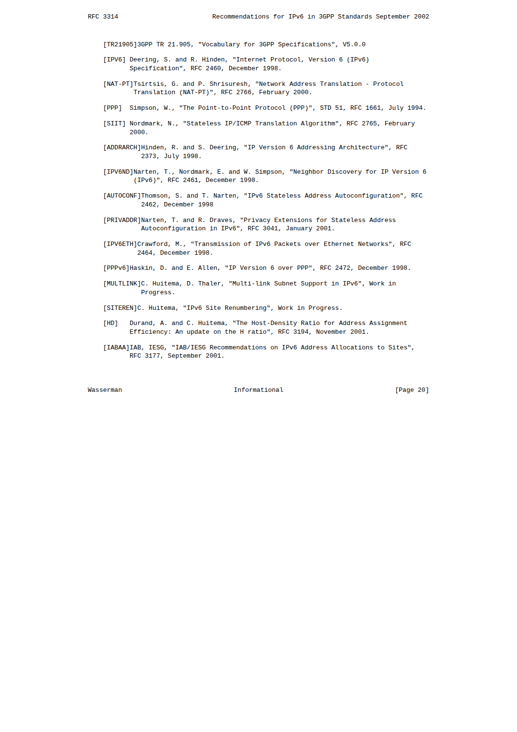RFC 3314 Recommendations for IPv6 in 3GPP Standards September 2002
[TR21905]
3GPP TR 21.905, "Vocabulary for 3GPP Specifications", V5.0.0
[IPV6]
Deering, S. and R. Hinden, "Internet Protocol, Version 6 (IPv6) Specification", RFC 2460, December 1998.
[NAT-PT]
Tsirtsis, G. and P. Shrisuresh, "Network Address Translation - Protocol Translation (NAT-PT)", RFC 2766, February 2000.
[PPP]
Simpson, W., "The Point-to-Point Protocol (PPP)", STD 51, RFC 1661, July 1994.
[SIIT]
Nordmark, N., "Stateless IP/ICMP Translation Algorithm", RFC 2765, February 2000.
[ADDRARCH]
Hinden, R. and S. Deering, "IP Version 6 Addressing Architecture", RFC 2373, July 1998.
[IPV6ND]
Narten, T., Nordmark, E. and W. Simpson, "Neighbor Discovery for IP Version 6 (IPv6)", RFC 2461, December 1998.
[AUTOCONF]
Thomson, S. and T. Narten, "IPv6 Stateless Address Autoconfiguration", RFC 2462, December 1998
[PRIVADDR]
Narten, T. and R. Draves, "Privacy Extensions for Stateless Address Autoconfiguration in IPv6", RFC 3041, January 2001.
[IPV6ETH]
Crawford, M., "Transmission of IPv6 Packets over Ethernet Networks", RFC 2464, December 1998.
[PPPv6]
Haskin, D. and E. Allen, "IP Version 6 over PPP", RFC 2472, December 1998.
[MULTLINK]
C. Huitema, D. Thaler, "Multi-link Subnet Support in IPv6", Work in Progress.
[SITEREN]
C. Huitema, "IPv6 Site Renumbering", Work in Progress.
[HD]
Durand, A. and C. Huitema, "The Host-Density Ratio for Address Assignment Efficiency: An update on the H ratio", RFC 3194, November 2001.
[IABAA]
IAB, IESG, "IAB/IESG Recommendations on IPv6 Address Allocations to Sites", RFC 3177, September 2001.
Wasserman Informational [Page 20]